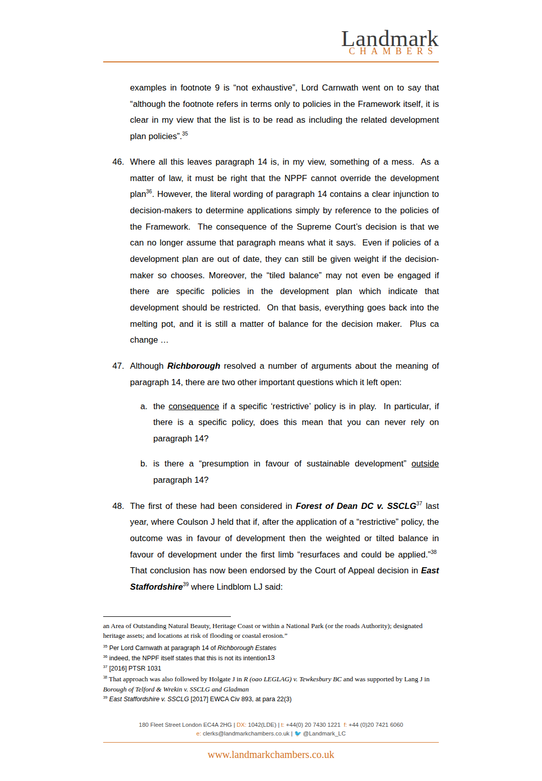Landmark
CHAMBERS
examples in footnote 9 is “not exhaustive”, Lord Carnwath went on to say that “although the footnote refers in terms only to policies in the Framework itself, it is clear in my view that the list is to be read as including the related development plan policies”.35
46. Where all this leaves paragraph 14 is, in my view, something of a mess. As a matter of law, it must be right that the NPPF cannot override the development plan36. However, the literal wording of paragraph 14 contains a clear injunction to decision-makers to determine applications simply by reference to the policies of the Framework. The consequence of the Supreme Court’s decision is that we can no longer assume that paragraph means what it says. Even if policies of a development plan are out of date, they can still be given weight if the decision-maker so chooses. Moreover, the “tiled balance” may not even be engaged if there are specific policies in the development plan which indicate that development should be restricted. On that basis, everything goes back into the melting pot, and it is still a matter of balance for the decision maker. Plus ca change …
47. Although Richborough resolved a number of arguments about the meaning of paragraph 14, there are two other important questions which it left open:
a. the consequence if a specific ‘restrictive’ policy is in play. In particular, if there is a specific policy, does this mean that you can never rely on paragraph 14?
b. is there a “presumption in favour of sustainable development” outside paragraph 14?
48. The first of these had been considered in Forest of Dean DC v. SSCLG37 last year, where Coulson J held that if, after the application of a “restrictive” policy, the outcome was in favour of development then the weighted or tilted balance in favour of development under the first limb “resurfaces and could be applied.”38 That conclusion has now been endorsed by the Court of Appeal decision in East Staffordshire39 where Lindblom LJ said:
an Area of Outstanding Natural Beauty, Heritage Coast or within a National Park (or the roads Authority); designated heritage assets; and locations at risk of flooding or coastal erosion.”
35 Per Lord Carnwath at paragraph 14 of Richborough Estates
36 indeed, the NPPF itself states that this is not its intention
37 [2016] PTSR 1031
38 That approach was also followed by Holgate J in R (oao LEGLAG) v. Tewkesbury BC and was supported by Lang J in Borough of Telford & Wrekin v. SSCLG and Gladman
39 East Staffordshire v. SSCLG [2017] EWCA Civ 893, at para 22(3)
13
180 Fleet Street London EC4A 2HG | DX: 1042(LDE) | t: +44(0) 20 7430 1221 f: +44 (0)20 7421 6060
e: clerks@landmarkchambers.co.uk | 🐦 @Landmark_LC
www.landmarkchambers.co.uk